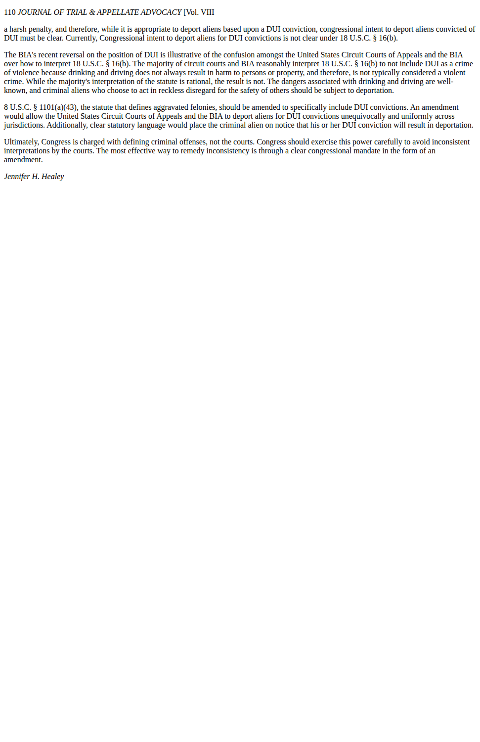110 JOURNAL OF TRIAL & APPELLATE ADVOCACY [Vol. VIII
a harsh penalty, and therefore, while it is appropriate to deport aliens based upon a DUI conviction, congressional intent to deport aliens convicted of DUI must be clear. Currently, Congressional intent to deport aliens for DUI convictions is not clear under 18 U.S.C. § 16(b).
The BIA's recent reversal on the position of DUI is illustrative of the confusion amongst the United States Circuit Courts of Appeals and the BIA over how to interpret 18 U.S.C. § 16(b). The majority of circuit courts and BIA reasonably interpret 18 U.S.C. § 16(b) to not include DUI as a crime of violence because drinking and driving does not always result in harm to persons or property, and therefore, is not typically considered a violent crime. While the majority's interpretation of the statute is rational, the result is not. The dangers associated with drinking and driving are well-known, and criminal aliens who choose to act in reckless disregard for the safety of others should be subject to deportation.
8 U.S.C. § 1101(a)(43), the statute that defines aggravated felonies, should be amended to specifically include DUI convictions. An amendment would allow the United States Circuit Courts of Appeals and the BIA to deport aliens for DUI convictions unequivocally and uniformly across jurisdictions. Additionally, clear statutory language would place the criminal alien on notice that his or her DUI conviction will result in deportation.
Ultimately, Congress is charged with defining criminal offenses, not the courts. Congress should exercise this power carefully to avoid inconsistent interpretations by the courts. The most effective way to remedy inconsistency is through a clear congressional mandate in the form of an amendment.
Jennifer H. Healey